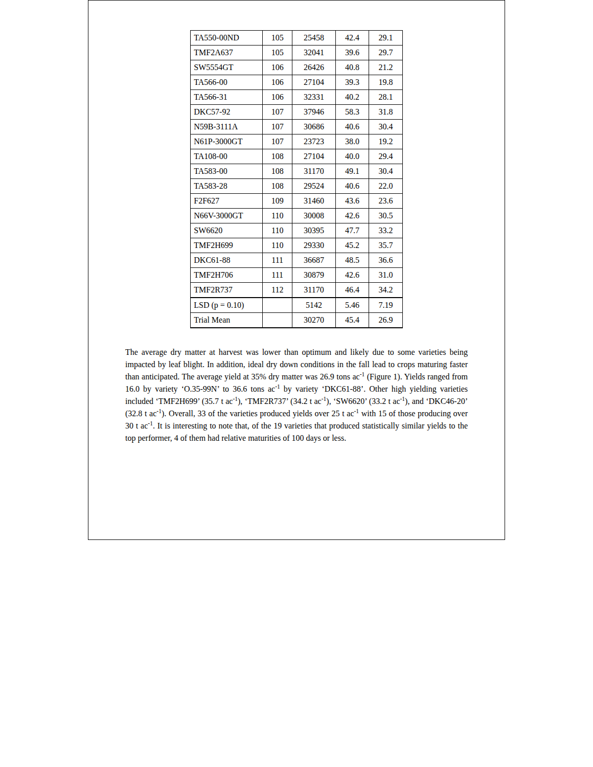| TA550-00ND | 105 | 25458 | 42.4 | 29.1 |
| TMF2A637 | 105 | 32041 | 39.6 | 29.7 |
| SW5554GT | 106 | 26426 | 40.8 | 21.2 |
| TA566-00 | 106 | 27104 | 39.3 | 19.8 |
| TA566-31 | 106 | 32331 | 40.2 | 28.1 |
| DKC57-92 | 107 | 37946 | 58.3 | 31.8 |
| N59B-3111A | 107 | 30686 | 40.6 | 30.4 |
| N61P-3000GT | 107 | 23723 | 38.0 | 19.2 |
| TA108-00 | 108 | 27104 | 40.0 | 29.4 |
| TA583-00 | 108 | 31170 | 49.1 | 30.4 |
| TA583-28 | 108 | 29524 | 40.6 | 22.0 |
| F2F627 | 109 | 31460 | 43.6 | 23.6 |
| N66V-3000GT | 110 | 30008 | 42.6 | 30.5 |
| SW6620 | 110 | 30395 | 47.7 | 33.2 |
| TMF2H699 | 110 | 29330 | 45.2 | 35.7 |
| DKC61-88 | 111 | 36687 | 48.5 | 36.6 |
| TMF2H706 | 111 | 30879 | 42.6 | 31.0 |
| TMF2R737 | 112 | 31170 | 46.4 | 34.2 |
| LSD (p = 0.10) | | 5142 | 5.46 | 7.19 |
| Trial Mean | | 30270 | 45.4 | 26.9 |
The average dry matter at harvest was lower than optimum and likely due to some varieties being impacted by leaf blight. In addition, ideal dry down conditions in the fall lead to crops maturing faster than anticipated. The average yield at 35% dry matter was 26.9 tons ac-1 (Figure 1). Yields ranged from 16.0 by variety ‘O.35-99N’ to 36.6 tons ac-1 by variety ‘DKC61-88’. Other high yielding varieties included ‘TMF2H699’ (35.7 t ac-1), ‘TMF2R737’ (34.2 t ac-1), ‘SW6620’ (33.2 t ac-1), and ‘DKC46-20’ (32.8 t ac-1). Overall, 33 of the varieties produced yields over 25 t ac-1 with 15 of those producing over 30 t ac-1. It is interesting to note that, of the 19 varieties that produced statistically similar yields to the top performer, 4 of them had relative maturities of 100 days or less.